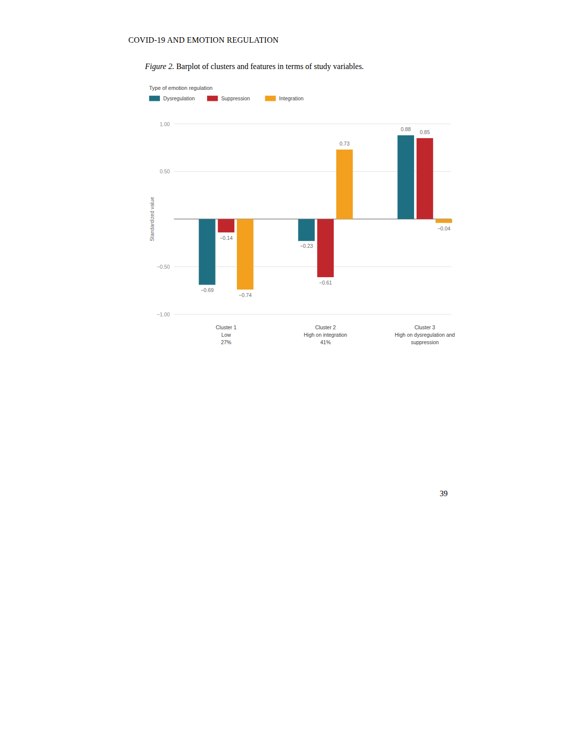COVID-19 AND EMOTION REGULATION
Figure 2. Barplot of clusters and features in terms of study variables.
Barplot of clusters and features in terms of study variables Type of emotion regulation Dysregulation Suppression Integration Standardized value Gridlines and y tick labels. Scale: y = 330 - value * 230 (value 1.00 -> 100 ; 0 -> 330 ; -1.00 -> 560) 1.00 0.50 −0.50 −1.00 −0.69 −0.14 −0.74 −0.23 −0.61 0.73 0.88 0.85 −0.04 Cluster 1 Low 27% Cluster 2 High on integration 41% Cluster 3 High on dysregulation and suppression 32%
39